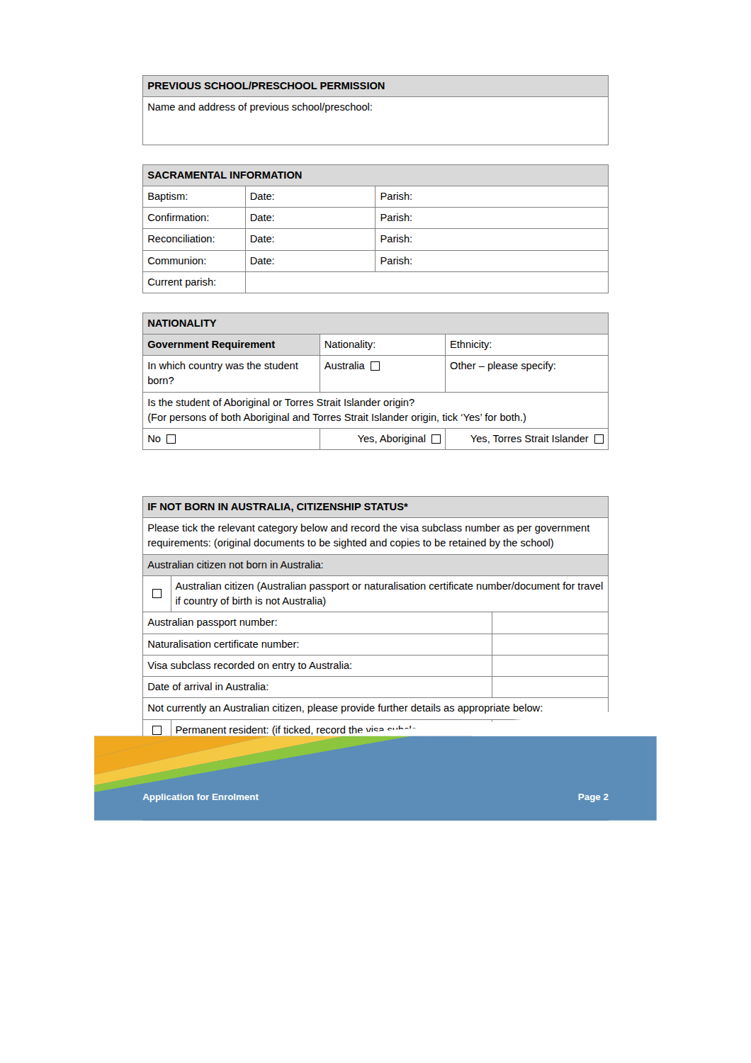| PREVIOUS SCHOOL/PRESCHOOL PERMISSION |
| Name and address of previous school/preschool: |
| SACRAMENTAL INFORMATION |
| Baptism: | Date: | Parish: |
| Confirmation: | Date: | Parish: |
| Reconciliation: | Date: | Parish: |
| Communion: | Date: | Parish: |
| Current parish: | |
| NATIONALITY |
| Government Requirement | Nationality: | Ethnicity: |
| In which country was the student born? | Australia | Other – please specify: |
| Is the student of Aboriginal or Torres Strait Islander origin? (For persons of both Aboriginal and Torres Strait Islander origin, tick ‘Yes’ for both.) |
| No | Yes, Aboriginal | Yes, Torres Strait Islander |
| IF NOT BORN IN AUSTRALIA, CITIZENSHIP STATUS* |
| Please tick the relevant category below and record the visa subclass number as per government requirements: (original documents to be sighted and copies to be retained by the school) |
| Australian citizen not born in Australia: |
| | Australian citizen (Australian passport or naturalisation certificate number/document for travel if country of birth is not Australia) |
| Australian passport number: | |
| Naturalisation certificate number: | |
| Visa subclass recorded on entry to Australia: | |
| Date of arrival in Australia: | |
| Not currently an Australian citizen, please provide further details as appropriate below: |
| | Permanent resident: (if ticked, record the visa subclass number) | |
| | Temporary resident: (if ticked, record the visa subclass number) | |
| | Other/visitor/overseas student: (if ticked, record the visa subclass number) | |
| * Please attach visa/ImmiCard/letter of notification and passport photo page. |
Application for Enrolment Page 2